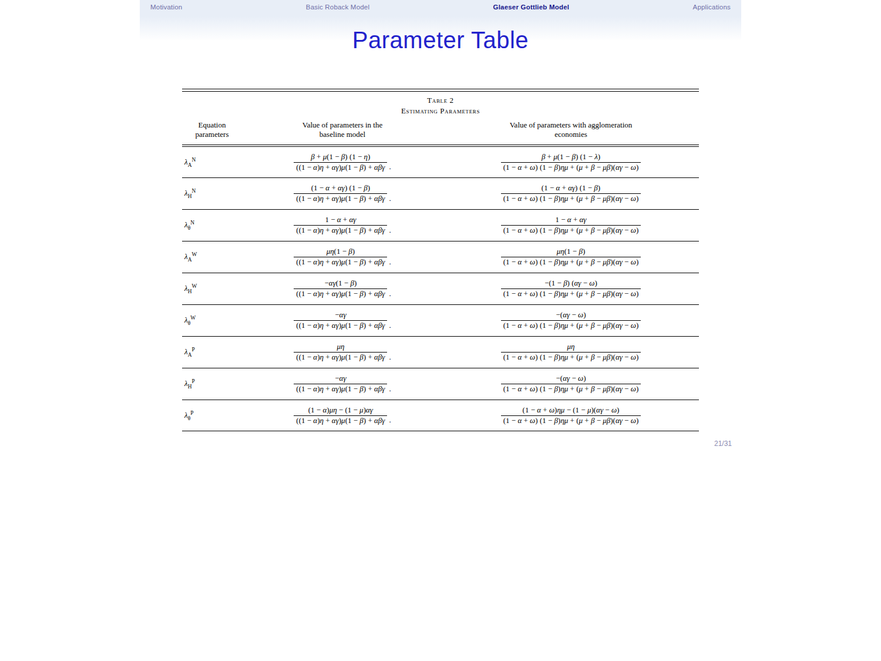Motivation Basic Roback Model Glaeser Gottlieb Model Applications
Parameter Table
Table 2
Estimating Parameters
| Equation parameters | Value of parameters in the baseline model | Value of parameters with agglomeration economies |
| --- | --- | --- |
| λ A N | β + μ (1 − β ) (1 − η ) ((1 − α ) η + αγ ) μ (1 − β ) + αβγ . | β + μ (1 − β ) (1 − λ ) (1 − α + ω ) (1 − β ) ημ + ( μ + β − μβ )( αγ − ω ) |
| λ H N | (1 − α + αγ ) (1 − β ) ((1 − α ) η + αγ ) μ (1 − β ) + αβγ . | (1 − α + αγ ) (1 − β ) (1 − α + ω ) (1 − β ) ημ + ( μ + β − μβ )( αγ − ω ) |
| λ θ N | 1 − α + αγ ((1 − α ) η + αγ ) μ (1 − β ) + αβγ . | 1 − α + αγ (1 − α + ω ) (1 − β ) ημ + ( μ + β − μβ )( αγ − ω ) |
| λ A W | μη (1 − β ) ((1 − α ) η + αγ ) μ (1 − β ) + αβγ . | μη (1 − β ) (1 − α + ω ) (1 − β ) ημ + ( μ + β − μβ )( αγ − ω ) |
| λ H W | − αγ (1 − β ) ((1 − α ) η + αγ ) μ (1 − β ) + αβγ . | −(1 − β ) ( αγ − ω ) (1 − α + ω ) (1 − β ) ημ + ( μ + β − μβ )( αγ − ω ) |
| λ θ W | − αγ ((1 − α ) η + αγ ) μ (1 − β ) + αβγ . | −( αγ − ω ) (1 − α + ω ) (1 − β ) ημ + ( μ + β − μβ )( αγ − ω ) |
| λ A P | μη ((1 − α ) η + αγ ) μ (1 − β ) + αβγ . | μη (1 − α + ω ) (1 − β ) ημ + ( μ + β − μβ )( αγ − ω ) |
| λ H P | − αγ ((1 − α ) η + αγ ) μ (1 − β ) + αβγ . | −( αγ − ω ) (1 − α + ω ) (1 − β ) ημ + ( μ + β − μβ )( αγ − ω ) |
| λ θ P | (1 − α ) μη − (1 − μ ) αγ ((1 − α ) η + αγ ) μ (1 − β ) + αβγ . | (1 − α + ω ) ημ − (1 − μ )( αγ − ω ) (1 − α + ω ) (1 − β ) ημ + ( μ + β − μβ )( αγ − ω ) |
21/31